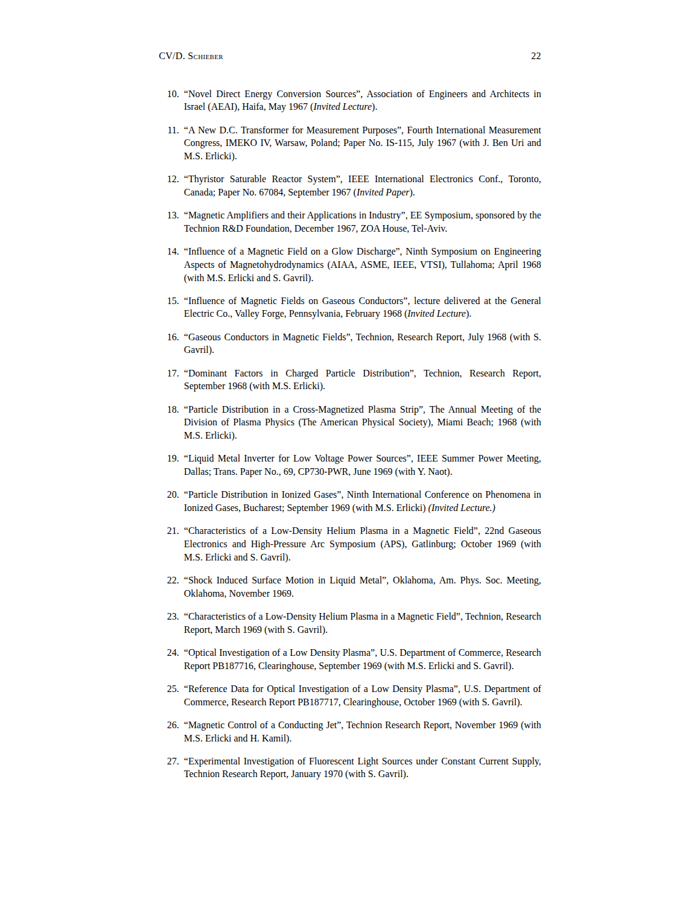CV/D. Schieber 22
10.“Novel Direct Energy Conversion Sources”, Association of Engineers and Architects in Israel (AEAI), Haifa, May 1967 (Invited Lecture).
11.“A New D.C. Transformer for Measurement Purposes”, Fourth International Measurement Congress, IMEKO IV, Warsaw, Poland; Paper No. IS-115, July 1967 (with J. Ben Uri and M.S. Erlicki).
12.“Thyristor Saturable Reactor System”, IEEE International Electronics Conf., Toronto, Canada; Paper No. 67084, September 1967 (Invited Paper).
13.“Magnetic Amplifiers and their Applications in Industry”, EE Symposium, sponsored by the Technion R&D Foundation, December 1967, ZOA House, Tel-Aviv.
14.“Influence of a Magnetic Field on a Glow Discharge”, Ninth Symposium on Engineering Aspects of Magnetohydrodynamics (AIAA, ASME, IEEE, VTSI), Tullahoma; April 1968 (with M.S. Erlicki and S. Gavril).
15.“Influence of Magnetic Fields on Gaseous Conductors”, lecture delivered at the General Electric Co., Valley Forge, Pennsylvania, February 1968 (Invited Lecture).
16.“Gaseous Conductors in Magnetic Fields”, Technion, Research Report, July 1968 (with S. Gavril).
17.“Dominant Factors in Charged Particle Distribution”, Technion, Research Report, September 1968 (with M.S. Erlicki).
18.“Particle Distribution in a Cross-Magnetized Plasma Strip”, The Annual Meeting of the Division of Plasma Physics (The American Physical Society), Miami Beach; 1968 (with M.S. Erlicki).
19.“Liquid Metal Inverter for Low Voltage Power Sources”, IEEE Summer Power Meeting, Dallas; Trans. Paper No., 69, CP730-PWR, June 1969 (with Y. Naot).
20.“Particle Distribution in Ionized Gases”, Ninth International Conference on Phenomena in Ionized Gases, Bucharest; September 1969 (with M.S. Erlicki) (Invited Lecture.)
21.“Characteristics of a Low-Density Helium Plasma in a Magnetic Field”, 22nd Gaseous Electronics and High-Pressure Arc Symposium (APS), Gatlinburg; October 1969 (with M.S. Erlicki and S. Gavril).
22.“Shock Induced Surface Motion in Liquid Metal”, Oklahoma, Am. Phys. Soc. Meeting, Oklahoma, November 1969.
23.“Characteristics of a Low-Density Helium Plasma in a Magnetic Field”, Technion, Research Report, March 1969 (with S. Gavril).
24.“Optical Investigation of a Low Density Plasma”, U.S. Department of Commerce, Research Report PB187716, Clearinghouse, September 1969 (with M.S. Erlicki and S. Gavril).
25.“Reference Data for Optical Investigation of a Low Density Plasma”, U.S. Department of Commerce, Research Report PB187717, Clearinghouse, October 1969 (with S. Gavril).
26.“Magnetic Control of a Conducting Jet”, Technion Research Report, November 1969 (with M.S. Erlicki and H. Kamil).
27.“Experimental Investigation of Fluorescent Light Sources under Constant Current Supply, Technion Research Report, January 1970 (with S. Gavril).